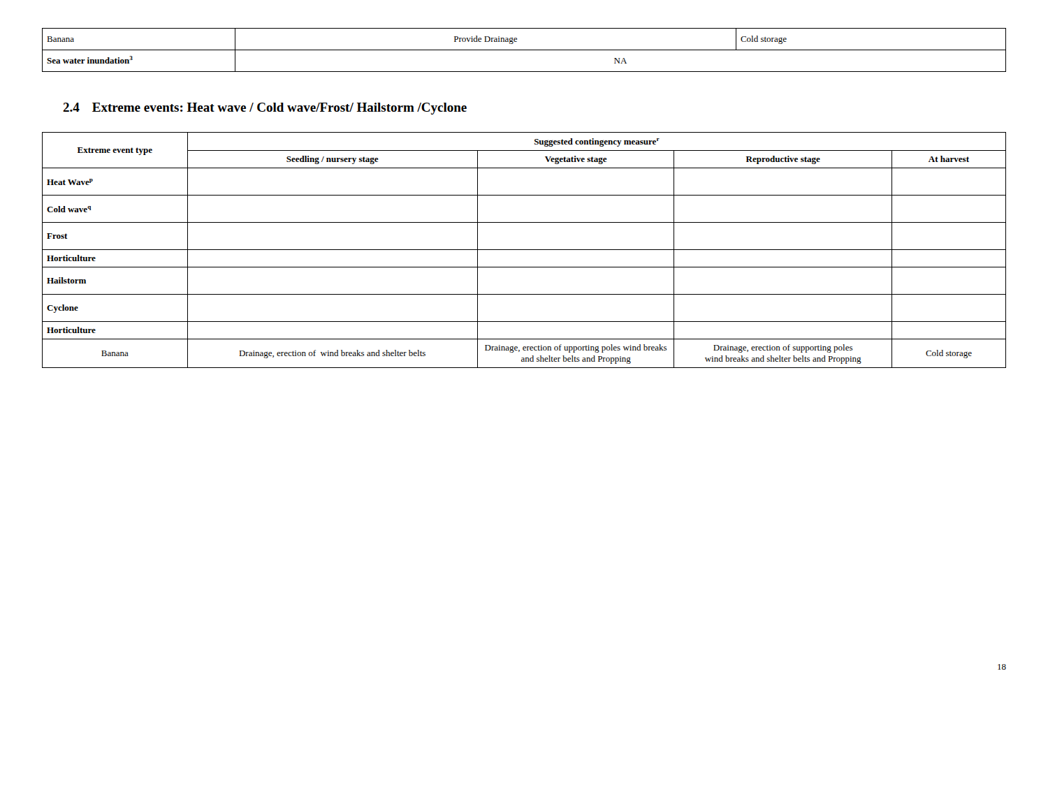| Banana | Provide Drainage | Cold storage |
| Sea water inundation 3 | NA |
2.4 Extreme events: Heat wave / Cold wave/Frost/ Hailstorm /Cyclone
| Extreme event type | Suggested contingency measure r |
| Seedling / nursery stage | Vegetative stage | Reproductive stage | At harvest |
| Heat Wave p | | | | |
| Cold wave q | | | | |
| Frost | | | | |
| Horticulture | | | | |
| Hailstorm | | | | |
| Cyclone | | | | |
| Horticulture | | | | |
| Banana | Drainage, erection of wind breaks and shelter belts | Drainage, erection of upporting poles wind breaks and shelter belts and Propping | Drainage, erection of supporting poles wind breaks and shelter belts and Propping | Cold storage |
18